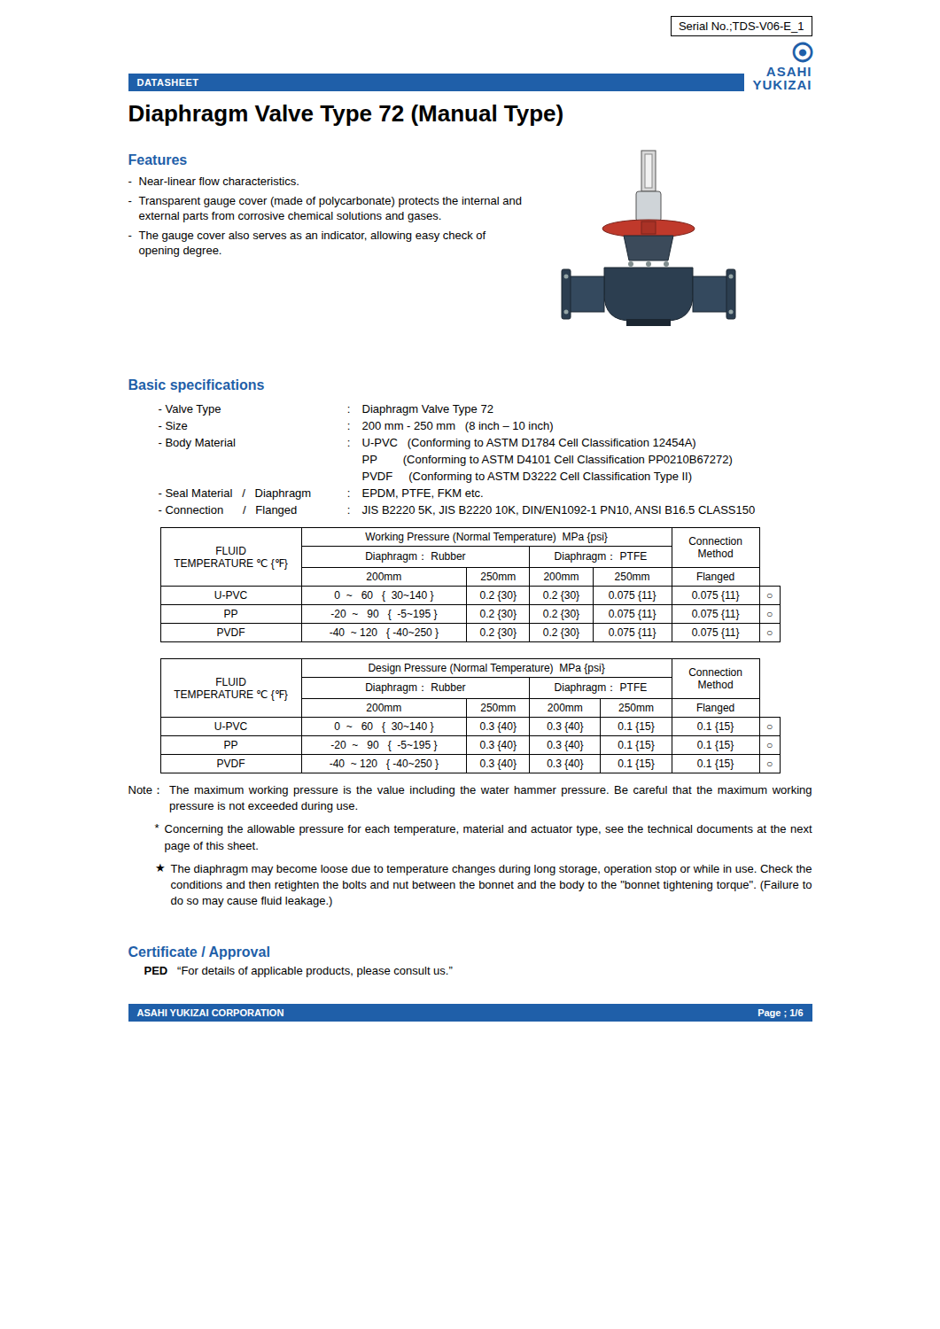Serial No.;TDS-V06-E_1
DATASHEET
⦿
ASAHI
YUKIZAI
Diaphragm Valve Type 72 (Manual Type)
Features
Near-linear flow characteristics.
Transparent gauge cover (made of polycarbonate) protects the internal and external parts from corrosive chemical solutions and gases.
The gauge cover also serves as an indicator, allowing easy check of opening degree.
Basic specifications
| - Valve Type | : | Diaphragm Valve Type 72 |
| - Size | : | 200 mm - 250 mm (8 inch – 10 inch) |
| - Body Material | : | U-PVC (Conforming to ASTM D1784 Cell Classification 12454A) |
| | | PP (Conforming to ASTM D4101 Cell Classification PP0210B67272) |
| | | PVDF (Conforming to ASTM D3222 Cell Classification Type II) |
| - Seal Material / Diaphragm | : | EPDM, PTFE, FKM etc. |
| - Connection / Flanged | : | JIS B2220 5K, JIS B2220 10K, DIN/EN1092-1 PN10, ANSI B16.5 CLASS150 |
| FLUID TEMPERATURE ℃ {℉} | Working Pressure (Normal Temperature) MPa {psi} | Connection Method |
| --- | --- | --- |
| Diaphragm： Rubber | Diaphragm： PTFE |
| 200mm | 250mm | 200mm | 250mm | Flanged |
| U-PVC | 0 ~ 60 { 30~140 } | 0.2 {30} | 0.2 {30} | 0.075 {11} | 0.075 {11} | ○ |
| PP | -20 ~ 90 { -5~195 } | 0.2 {30} | 0.2 {30} | 0.075 {11} | 0.075 {11} | ○ |
| PVDF | -40 ~ 120 { -40~250 } | 0.2 {30} | 0.2 {30} | 0.075 {11} | 0.075 {11} | ○ |
| FLUID TEMPERATURE ℃ {℉} | Design Pressure (Normal Temperature) MPa {psi} | Connection Method |
| --- | --- | --- |
| Diaphragm： Rubber | Diaphragm： PTFE |
| 200mm | 250mm | 200mm | 250mm | Flanged |
| U-PVC | 0 ~ 60 { 30~140 } | 0.3 {40} | 0.3 {40} | 0.1 {15} | 0.1 {15} | ○ |
| PP | -20 ~ 90 { -5~195 } | 0.3 {40} | 0.3 {40} | 0.1 {15} | 0.1 {15} | ○ |
| PVDF | -40 ~ 120 { -40~250 } | 0.3 {40} | 0.3 {40} | 0.1 {15} | 0.1 {15} | ○ |
Note：
The maximum working pressure is the value including the water hammer pressure. Be careful that the maximum working pressure is not exceeded during use.
*
Concerning the allowable pressure for each temperature, material and actuator type, see the technical documents at the next page of this sheet.
★
The diaphragm may become loose due to temperature changes during long storage, operation stop or while in use. Check the conditions and then retighten the bolts and nut between the bonnet and the body to the "bonnet tightening torque". (Failure to do so may cause fluid leakage.)
Certificate / Approval
PED “For details of applicable products, please consult us.”
ASAHI YUKIZAI CORPORATION
Page ; 1/6